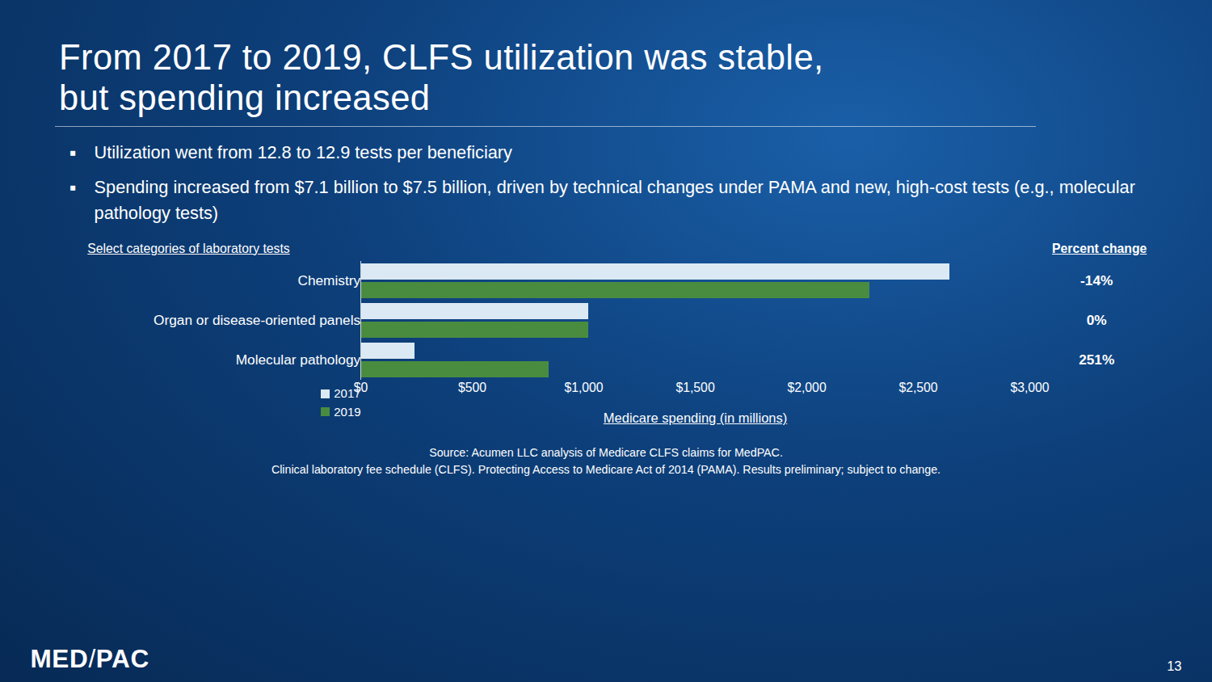From 2017 to 2019, CLFS utilization was stable,
but spending increased
Utilization went from 12.8 to 12.9 tests per beneficiary
Spending increased from $7.1 billion to $7.5 billion, driven by technical changes under PAMA and new, high-cost tests (e.g., molecular pathology tests)
Select categories of laboratory tests Percent change
| Chemistry | | -14% |
| Organ or disease-oriented panels | | 0% |
| Molecular pathology | | 251% |
| 2017 2019 | $0 $500 $1,000 $1,500 $2,000 $2,500 $3,000 Medicare spending (in millions) | |
Source: Acumen LLC analysis of Medicare CLFS claims for MedPAC.
Clinical laboratory fee schedule (CLFS). Protecting Access to Medicare Act of 2014 (PAMA). Results preliminary; subject to change.
MED/PAC
13